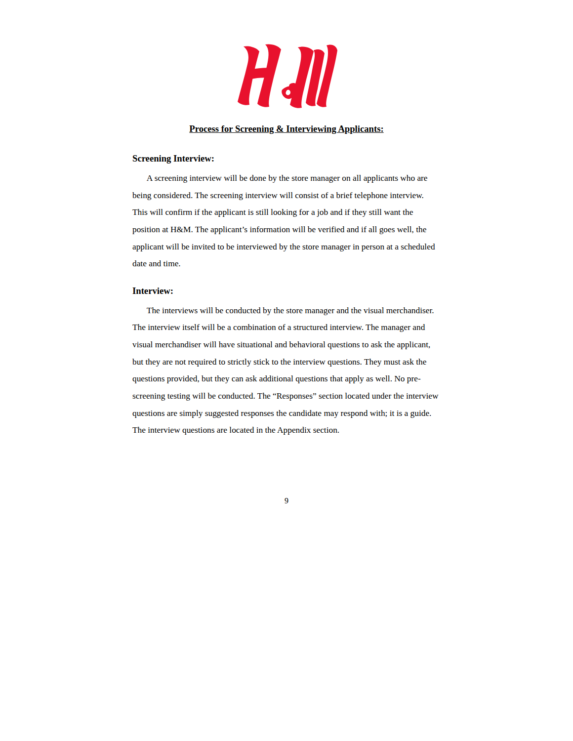Process for Screening & Interviewing Applicants:
Screening Interview:
A screening interview will be done by the store manager on all applicants who are being considered. The screening interview will consist of a brief telephone interview. This will confirm if the applicant is still looking for a job and if they still want the position at H&M. The applicant’s information will be verified and if all goes well, the applicant will be invited to be interviewed by the store manager in person at a scheduled date and time.
Interview:
The interviews will be conducted by the store manager and the visual merchandiser. The interview itself will be a combination of a structured interview. The manager and visual merchandiser will have situational and behavioral questions to ask the applicant, but they are not required to strictly stick to the interview questions. They must ask the questions provided, but they can ask additional questions that apply as well. No pre-screening testing will be conducted. The “Responses” section located under the interview questions are simply suggested responses the candidate may respond with; it is a guide. The interview questions are located in the Appendix section.
9